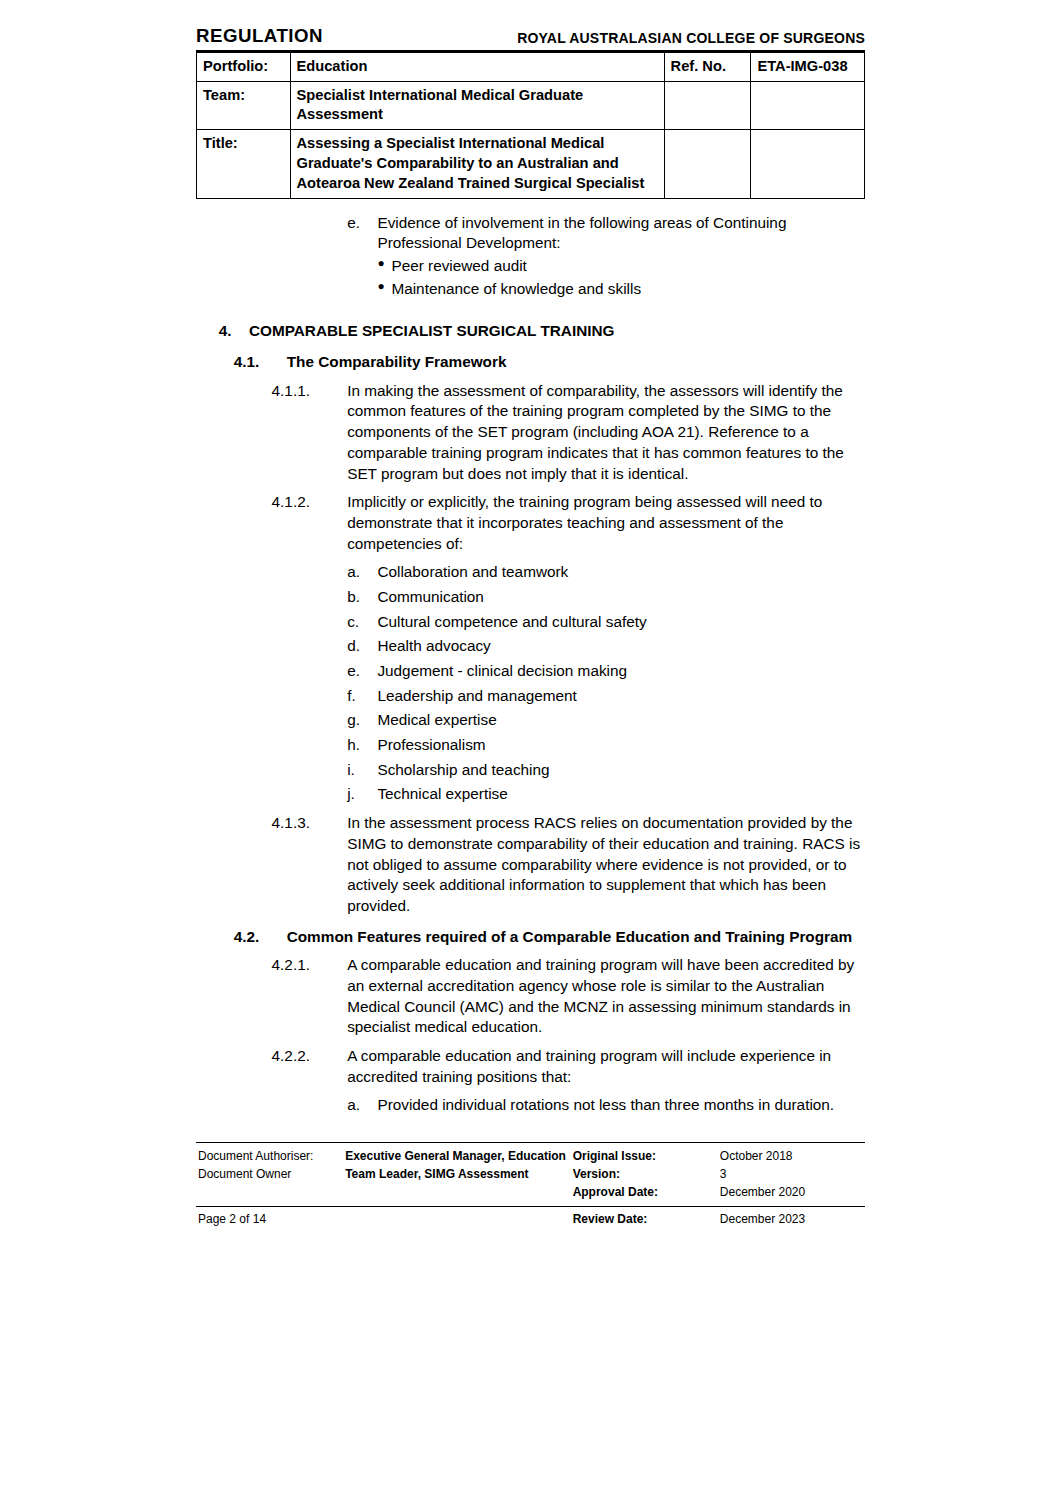REGULATION
Royal Australasian College of Surgeons
| Portfolio: | Education | Ref. No. | ETA-IMG-038 |
| Team: | Specialist International Medical Graduate Assessment | | |
| Title: | Assessing a Specialist International Medical Graduate's Comparability to an Australian and Aotearoa New Zealand Trained Surgical Specialist | | |
e.
Evidence of involvement in the following areas of Continuing Professional Development:
Peer reviewed audit
Maintenance of knowledge and skills
4.
Comparable Specialist Surgical Training
4.1.
The Comparability Framework
4.1.1.
In making the assessment of comparability, the assessors will identify the common features of the training program completed by the SIMG to the components of the SET program (including AOA 21). Reference to a comparable training program indicates that it has common features to the SET program but does not imply that it is identical.
4.1.2.
Implicitly or explicitly, the training program being assessed will need to demonstrate that it incorporates teaching and assessment of the competencies of:
a.
Collaboration and teamwork
b.
Communication
c.
Cultural competence and cultural safety
d.
Health advocacy
e.
Judgement - clinical decision making
f.
Leadership and management
g.
Medical expertise
h.
Professionalism
i.
Scholarship and teaching
j.
Technical expertise
4.1.3.
In the assessment process RACS relies on documentation provided by the SIMG to demonstrate comparability of their education and training. RACS is not obliged to assume comparability where evidence is not provided, or to actively seek additional information to supplement that which has been provided.
4.2.
Common Features required of a Comparable Education and Training Program
4.2.1.
A comparable education and training program will have been accredited by an external accreditation agency whose role is similar to the Australian Medical Council (AMC) and the MCNZ in assessing minimum standards in specialist medical education.
4.2.2.
A comparable education and training program will include experience in accredited training positions that:
a.
Provided individual rotations not less than three months in duration.
| Document Authoriser: | Executive General Manager, Education | Original Issue: | October 2018 |
| Document Owner | Team Leader, SIMG Assessment | Version: | 3 |
| | | Approval Date: | December 2020 |
| Page 2 of 14 | Review Date: | December 2023 |